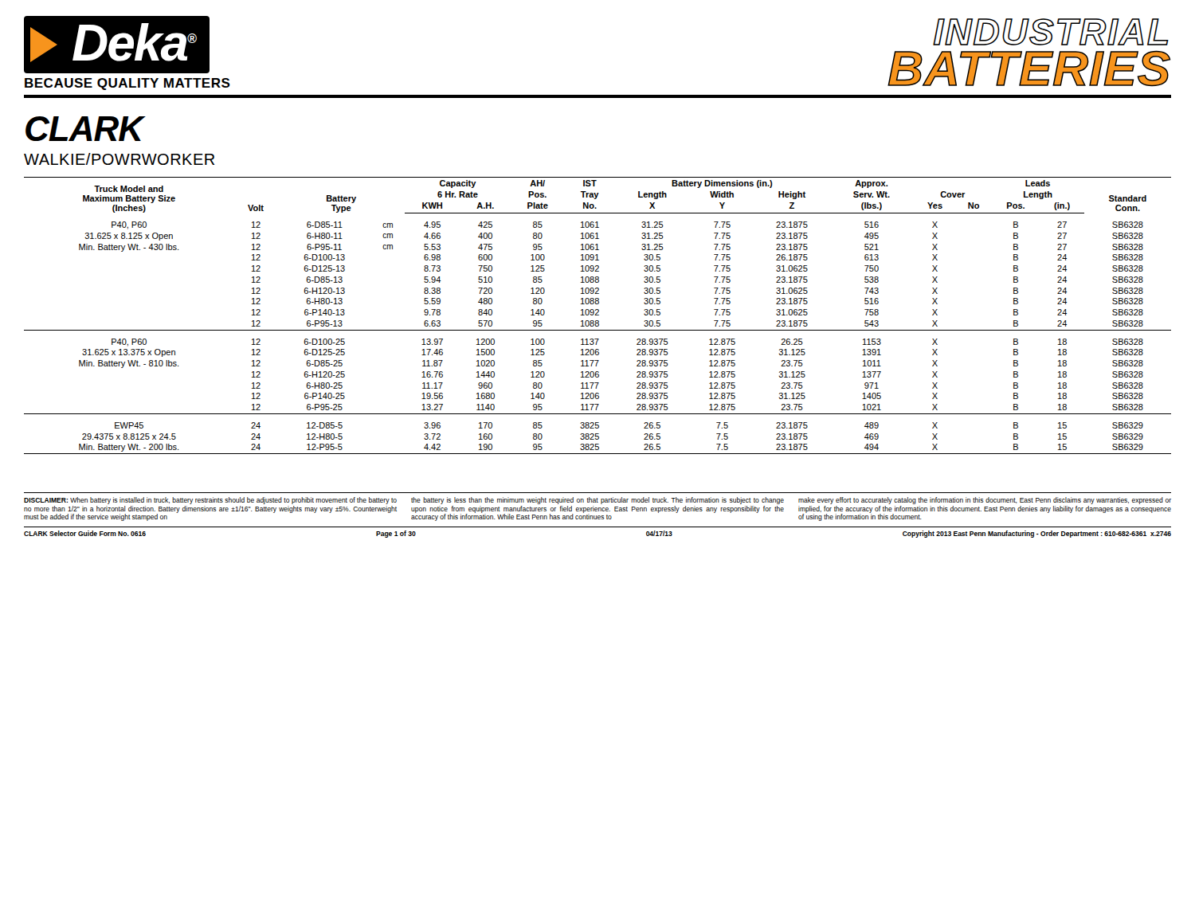Deka®
BECAUSE QUALITY MATTERS
INDUSTRIAL
BATTERIES
CLARK
WALKIE/POWRWORKER
| Truck Model and Maximum Battery Size (Inches) | Volt | Battery Type | Capacity | AH/ | IST | Battery Dimensions (in.) | Approx. | | Leads | Standard Conn. |
| --- | --- | --- | --- | --- | --- | --- | --- | --- | --- | --- |
| 6 Hr. Rate | Pos. | Tray | Length | Width | Height | Serv. Wt. | Cover | Length |
| KWH | A.H. | Plate | No. | X | Y | Z | (lbs.) | Yes | No | Pos. | (in.) |
| P40, P60 | 12 | 6-D85-11 | cm | 4.95 | 425 | 85 | 1061 | 31.25 | 7.75 | 23.1875 | 516 | X | | B | 27 | SB6328 |
| 31.625 x 8.125 x Open | 12 | 6-H80-11 | cm | 4.66 | 400 | 80 | 1061 | 31.25 | 7.75 | 23.1875 | 495 | X | | B | 27 | SB6328 |
| Min. Battery Wt. - 430 lbs. | 12 | 6-P95-11 | cm | 5.53 | 475 | 95 | 1061 | 31.25 | 7.75 | 23.1875 | 521 | X | | B | 27 | SB6328 |
| | 12 | 6-D100-13 | | 6.98 | 600 | 100 | 1091 | 30.5 | 7.75 | 26.1875 | 613 | X | | B | 24 | SB6328 |
| | 12 | 6-D125-13 | | 8.73 | 750 | 125 | 1092 | 30.5 | 7.75 | 31.0625 | 750 | X | | B | 24 | SB6328 |
| | 12 | 6-D85-13 | | 5.94 | 510 | 85 | 1088 | 30.5 | 7.75 | 23.1875 | 538 | X | | B | 24 | SB6328 |
| | 12 | 6-H120-13 | | 8.38 | 720 | 120 | 1092 | 30.5 | 7.75 | 31.0625 | 743 | X | | B | 24 | SB6328 |
| | 12 | 6-H80-13 | | 5.59 | 480 | 80 | 1088 | 30.5 | 7.75 | 23.1875 | 516 | X | | B | 24 | SB6328 |
| | 12 | 6-P140-13 | | 9.78 | 840 | 140 | 1092 | 30.5 | 7.75 | 31.0625 | 758 | X | | B | 24 | SB6328 |
| | 12 | 6-P95-13 | | 6.63 | 570 | 95 | 1088 | 30.5 | 7.75 | 23.1875 | 543 | X | | B | 24 | SB6328 |
| P40, P60 | 12 | 6-D100-25 | | 13.97 | 1200 | 100 | 1137 | 28.9375 | 12.875 | 26.25 | 1153 | X | | B | 18 | SB6328 |
| 31.625 x 13.375 x Open | 12 | 6-D125-25 | | 17.46 | 1500 | 125 | 1206 | 28.9375 | 12.875 | 31.125 | 1391 | X | | B | 18 | SB6328 |
| Min. Battery Wt. - 810 lbs. | 12 | 6-D85-25 | | 11.87 | 1020 | 85 | 1177 | 28.9375 | 12.875 | 23.75 | 1011 | X | | B | 18 | SB6328 |
| | 12 | 6-H120-25 | | 16.76 | 1440 | 120 | 1206 | 28.9375 | 12.875 | 31.125 | 1377 | X | | B | 18 | SB6328 |
| | 12 | 6-H80-25 | | 11.17 | 960 | 80 | 1177 | 28.9375 | 12.875 | 23.75 | 971 | X | | B | 18 | SB6328 |
| | 12 | 6-P140-25 | | 19.56 | 1680 | 140 | 1206 | 28.9375 | 12.875 | 31.125 | 1405 | X | | B | 18 | SB6328 |
| | 12 | 6-P95-25 | | 13.27 | 1140 | 95 | 1177 | 28.9375 | 12.875 | 23.75 | 1021 | X | | B | 18 | SB6328 |
| EWP45 | 24 | 12-D85-5 | | 3.96 | 170 | 85 | 3825 | 26.5 | 7.5 | 23.1875 | 489 | X | | B | 15 | SB6329 |
| 29.4375 x 8.8125 x 24.5 | 24 | 12-H80-5 | | 3.72 | 160 | 80 | 3825 | 26.5 | 7.5 | 23.1875 | 469 | X | | B | 15 | SB6329 |
| Min. Battery Wt. - 200 lbs. | 24 | 12-P95-5 | | 4.42 | 190 | 95 | 3825 | 26.5 | 7.5 | 23.1875 | 494 | X | | B | 15 | SB6329 |
DISCLAIMER: When battery is installed in truck, battery restraints should be adjusted to prohibit movement of the battery to no more than 1/2" in a horizontal direction. Battery dimensions are ±1/16". Battery weights may vary ±5%. Counterweight must be added if the service weight stamped on
the battery is less than the minimum weight required on that particular model truck. The information is subject to change upon notice from equipment manufacturers or field experience. East Penn expressly denies any responsibility for the accuracy of this information. While East Penn has and continues to
make every effort to accurately catalog the information in this document, East Penn disclaims any warranties, expressed or implied, for the accuracy of the information in this document. East Penn denies any liability for damages as a consequence of using the information in this document.
CLARK Selector Guide Form No. 0616 Page 1 of 30 04/17/13 Copyright 2013 East Penn Manufacturing - Order Department : 610-682-6361 x.2746